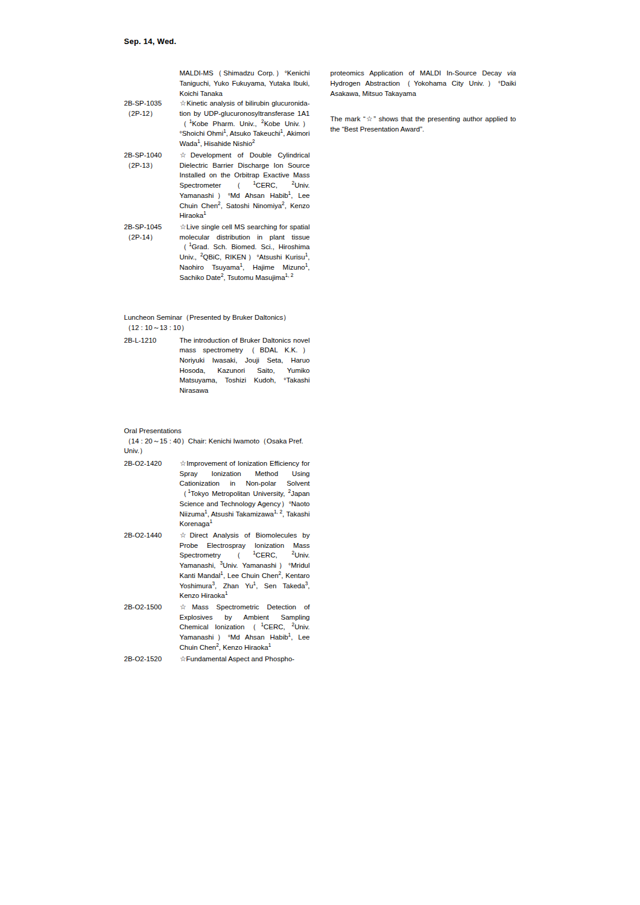Sep. 14, Wed.
MALDI-MS（Shimadzu Corp.）°Kenichi Taniguchi, Yuko Fukuyama, Yutaka Ibuki, Koichi Tanaka
2B-SP-1035（2P-12）
☆Kinetic analysis of bilirubin glucuronidation by UDP-glucuronosyltransferase 1A1（1Kobe Pharm. Univ., 2Kobe Univ.）°Shoichi Ohmi1, Atsuko Takeuchi1, Akimori Wada1, Hisahide Nishio2
2B-SP-1040（2P-13）
☆Development of Double Cylindrical Dielectric Barrier Discharge Ion Source Installed on the Orbitrap Exactive Mass Spectrometer（1CERC, 2Univ. Yamanashi）°Md Ahsan Habib1, Lee Chuin Chen2, Satoshi Ninomiya2, Kenzo Hiraoka1
2B-SP-1045（2P-14）
☆Live single cell MS searching for spatial molecular distribution in plant tissue（1Grad. Sch. Biomed. Sci., Hiroshima Univ., 2QBiC, RIKEN）°Atsushi Kurisu1, Naohiro Tsuyama1, Hajime Mizuno1, Sachiko Date2, Tsutomu Masujima1, 2
Luncheon Seminar（Presented by Bruker Daltonics）
（12 : 10～13 : 10）
2B-L-1210
The introduction of Bruker Daltonics novel mass spectrometry（BDAL K.K.）Noriyuki Iwasaki, Jouji Seta, Haruo Hosoda, Kazunori Saito, Yumiko Matsuyama, Toshizi Kudoh, °Takashi Nirasawa
Oral Presentations
（14 : 20～15 : 40）Chair: Kenichi Iwamoto（Osaka Pref. Univ.）
2B-O2-1420
☆Improvement of Ionization Efficiency for Spray Ionization Method Using Cationization in Non-polar Solvent（1Tokyo Metropolitan University, 2Japan Science and Technology Agency）°Naoto Niizuma1, Atsushi Takamizawa1, 2, Takashi Korenaga1
2B-O2-1440
☆Direct Analysis of Biomolecules by Probe Electrospray Ionization Mass Spectrometry（1CERC, 2Univ. Yamanashi, 3Univ. Yamanashi）°Mridul Kanti Mandal1, Lee Chuin Chen2, Kentaro Yoshimura3, Zhan Yu1, Sen Takeda3, Kenzo Hiraoka1
2B-O2-1500
☆Mass Spectrometric Detection of Explosives by Ambient Sampling Chemical Ionization（1CERC, 2Univ. Yamanashi）°Md Ahsan Habib1, Lee Chuin Chen2, Kenzo Hiraoka1
2B-O2-1520
☆Fundamental Aspect and Phospho-
proteomics Application of MALDI In-Source Decay via Hydrogen Abstraction（Yokohama City Univ.）°Daiki Asakawa, Mitsuo Takayama
The mark “☆” shows that the presenting author applied to the “Best Presentation Award”.